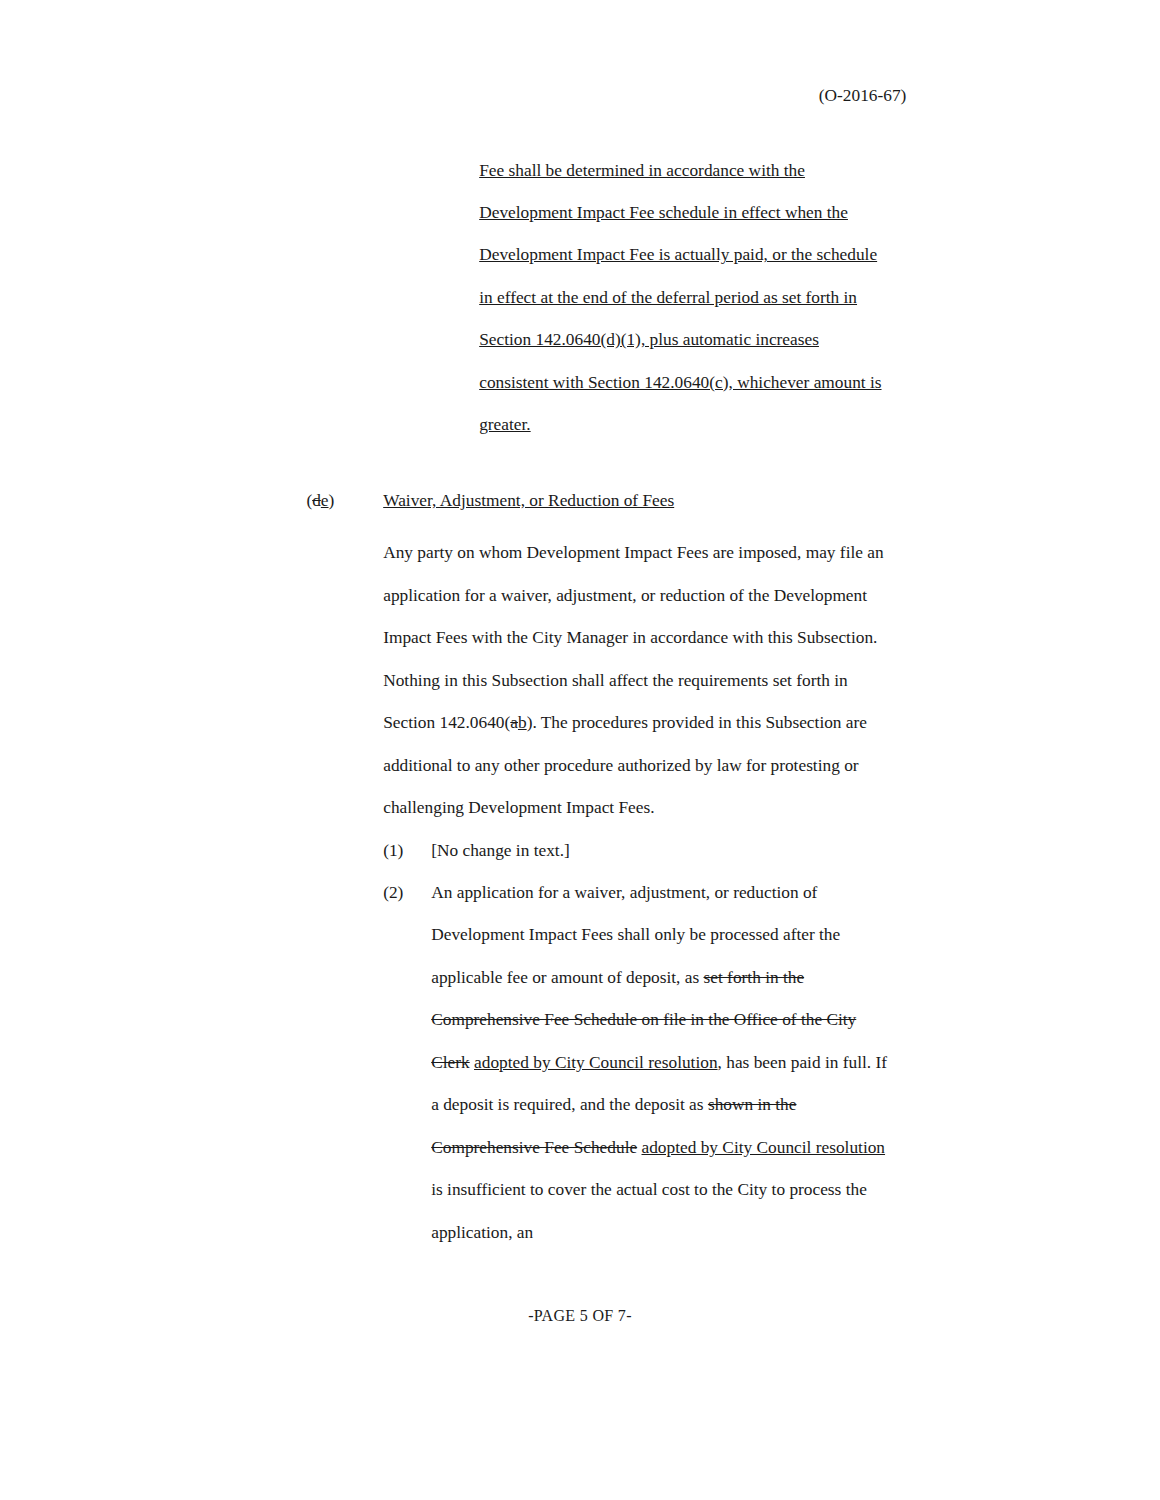(O-2016-67)
Fee shall be determined in accordance with the Development Impact Fee schedule in effect when the Development Impact Fee is actually paid, or the schedule in effect at the end of the deferral period as set forth in Section 142.0640(d)(1), plus automatic increases consistent with Section 142.0640(c), whichever amount is greater.
(de)
Waiver, Adjustment, or Reduction of Fees
Any party on whom Development Impact Fees are imposed, may file an application for a waiver, adjustment, or reduction of the Development Impact Fees with the City Manager in accordance with this Subsection. Nothing in this Subsection shall affect the requirements set forth in Section 142.0640(ab). The procedures provided in this Subsection are additional to any other procedure authorized by law for protesting or challenging Development Impact Fees.
(1)
[No change in text.]
(2)
An application for a waiver, adjustment, or reduction of Development Impact Fees shall only be processed after the applicable fee or amount of deposit, as set forth in the Comprehensive Fee Schedule on file in the Office of the City Clerk adopted by City Council resolution, has been paid in full. If a deposit is required, and the deposit as shown in the Comprehensive Fee Schedule adopted by City Council resolution is insufficient to cover the actual cost to the City to process the application, an
-PAGE 5 OF 7-